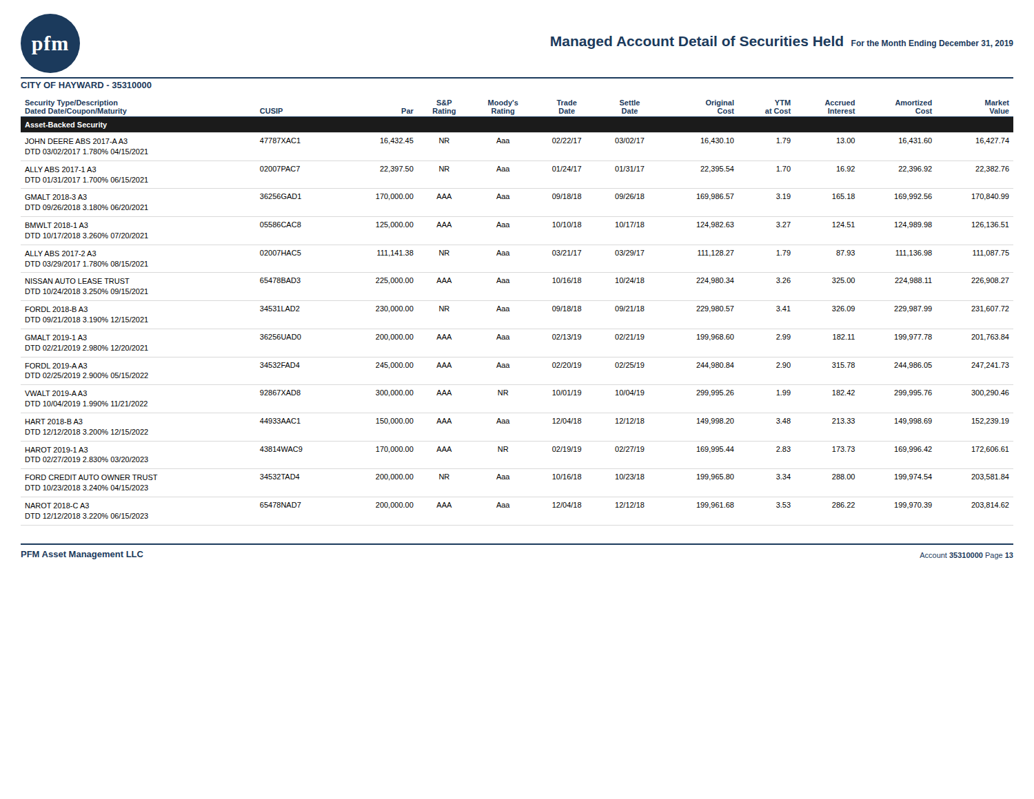pfm
Managed Account Detail of Securities Held For the Month Ending December 31, 2019
CITY OF HAYWARD - 35310000
| Security Type/Description Dated Date/Coupon/Maturity | CUSIP | Par | S&P Rating | Moody's Rating | Trade Date | Settle Date | Original Cost | YTM at Cost | Accrued Interest | Amortized Cost | Market Value |
| --- | --- | --- | --- | --- | --- | --- | --- | --- | --- | --- | --- |
| Asset-Backed Security |
| JOHN DEERE ABS 2017-A A3 DTD 03/02/2017 1.780% 04/15/2021 | 47787XAC1 | 16,432.45 | NR | Aaa | 02/22/17 | 03/02/17 | 16,430.10 | 1.79 | 13.00 | 16,431.60 | 16,427.74 |
| ALLY ABS 2017-1 A3 DTD 01/31/2017 1.700% 06/15/2021 | 02007PAC7 | 22,397.50 | NR | Aaa | 01/24/17 | 01/31/17 | 22,395.54 | 1.70 | 16.92 | 22,396.92 | 22,382.76 |
| GMALT 2018-3 A3 DTD 09/26/2018 3.180% 06/20/2021 | 36256GAD1 | 170,000.00 | AAA | Aaa | 09/18/18 | 09/26/18 | 169,986.57 | 3.19 | 165.18 | 169,992.56 | 170,840.99 |
| BMWLT 2018-1 A3 DTD 10/17/2018 3.260% 07/20/2021 | 05586CAC8 | 125,000.00 | AAA | Aaa | 10/10/18 | 10/17/18 | 124,982.63 | 3.27 | 124.51 | 124,989.98 | 126,136.51 |
| ALLY ABS 2017-2 A3 DTD 03/29/2017 1.780% 08/15/2021 | 02007HAC5 | 111,141.38 | NR | Aaa | 03/21/17 | 03/29/17 | 111,128.27 | 1.79 | 87.93 | 111,136.98 | 111,087.75 |
| NISSAN AUTO LEASE TRUST DTD 10/24/2018 3.250% 09/15/2021 | 65478BAD3 | 225,000.00 | AAA | Aaa | 10/16/18 | 10/24/18 | 224,980.34 | 3.26 | 325.00 | 224,988.11 | 226,908.27 |
| FORDL 2018-B A3 DTD 09/21/2018 3.190% 12/15/2021 | 34531LAD2 | 230,000.00 | NR | Aaa | 09/18/18 | 09/21/18 | 229,980.57 | 3.41 | 326.09 | 229,987.99 | 231,607.72 |
| GMALT 2019-1 A3 DTD 02/21/2019 2.980% 12/20/2021 | 36256UAD0 | 200,000.00 | AAA | Aaa | 02/13/19 | 02/21/19 | 199,968.60 | 2.99 | 182.11 | 199,977.78 | 201,763.84 |
| FORDL 2019-A A3 DTD 02/25/2019 2.900% 05/15/2022 | 34532FAD4 | 245,000.00 | AAA | Aaa | 02/20/19 | 02/25/19 | 244,980.84 | 2.90 | 315.78 | 244,986.05 | 247,241.73 |
| VWALT 2019-A A3 DTD 10/04/2019 1.990% 11/21/2022 | 92867XAD8 | 300,000.00 | AAA | NR | 10/01/19 | 10/04/19 | 299,995.26 | 1.99 | 182.42 | 299,995.76 | 300,290.46 |
| HART 2018-B A3 DTD 12/12/2018 3.200% 12/15/2022 | 44933AAC1 | 150,000.00 | AAA | Aaa | 12/04/18 | 12/12/18 | 149,998.20 | 3.48 | 213.33 | 149,998.69 | 152,239.19 |
| HAROT 2019-1 A3 DTD 02/27/2019 2.830% 03/20/2023 | 43814WAC9 | 170,000.00 | AAA | NR | 02/19/19 | 02/27/19 | 169,995.44 | 2.83 | 173.73 | 169,996.42 | 172,606.61 |
| FORD CREDIT AUTO OWNER TRUST DTD 10/23/2018 3.240% 04/15/2023 | 34532TAD4 | 200,000.00 | NR | Aaa | 10/16/18 | 10/23/18 | 199,965.80 | 3.34 | 288.00 | 199,974.54 | 203,581.84 |
| NAROT 2018-C A3 DTD 12/12/2018 3.220% 06/15/2023 | 65478NAD7 | 200,000.00 | AAA | Aaa | 12/04/18 | 12/12/18 | 199,961.68 | 3.53 | 286.22 | 199,970.39 | 203,814.62 |
PFM Asset Management LLC
Account 35310000 Page 13